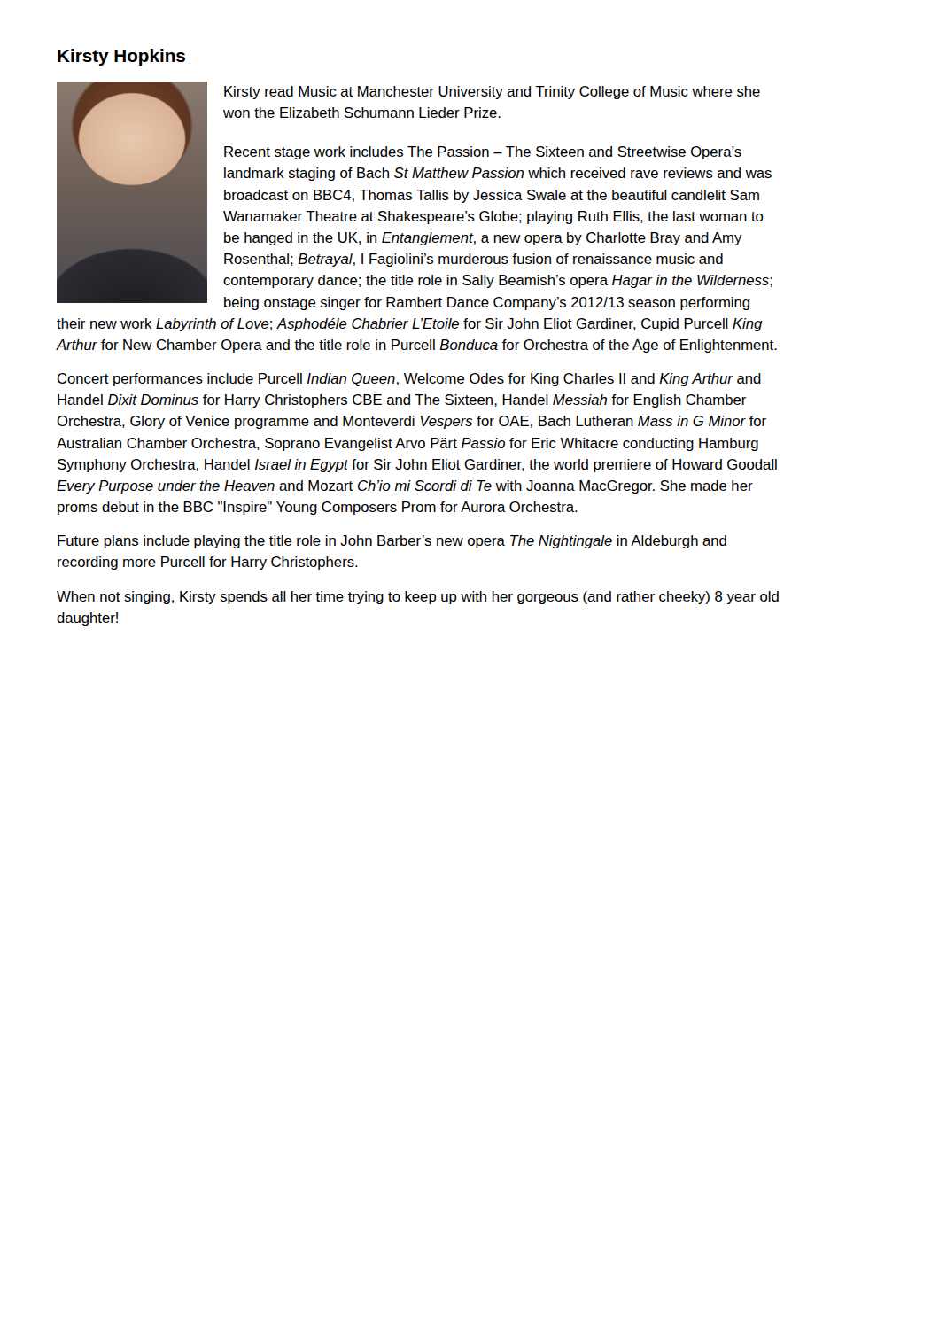Kirsty Hopkins
Kirsty read Music at Manchester University and Trinity College of Music where she won the Elizabeth Schumann Lieder Prize.
Recent stage work includes The Passion – The Sixteen and Streetwise Opera’s landmark staging of Bach St Matthew Passion which received rave reviews and was broadcast on BBC4, Thomas Tallis by Jessica Swale at the beautiful candlelit Sam Wanamaker Theatre at Shakespeare’s Globe; playing Ruth Ellis, the last woman to be hanged in the UK, in Entanglement, a new opera by Charlotte Bray and Amy Rosenthal; Betrayal, I Fagiolini’s murderous fusion of renaissance music and contemporary dance; the title role in Sally Beamish’s opera Hagar in the Wilderness; being onstage singer for Rambert Dance Company’s 2012/13 season performing their new work Labyrinth of Love; Asphodéle Chabrier L’Etoile for Sir John Eliot Gardiner, Cupid Purcell King Arthur for New Chamber Opera and the title role in Purcell Bonduca for Orchestra of the Age of Enlightenment.
Concert performances include Purcell Indian Queen, Welcome Odes for King Charles II and King Arthur and Handel Dixit Dominus for Harry Christophers CBE and The Sixteen, Handel Messiah for English Chamber Orchestra, Glory of Venice programme and Monteverdi Vespers for OAE, Bach Lutheran Mass in G Minor for Australian Chamber Orchestra, Soprano Evangelist Arvo Pärt Passio for Eric Whitacre conducting Hamburg Symphony Orchestra, Handel Israel in Egypt for Sir John Eliot Gardiner, the world premiere of Howard Goodall Every Purpose under the Heaven and Mozart Ch’io mi Scordi di Te with Joanna MacGregor. She made her proms debut in the BBC "Inspire" Young Composers Prom for Aurora Orchestra.
Future plans include playing the title role in John Barber’s new opera The Nightingale in Aldeburgh and recording more Purcell for Harry Christophers.
When not singing, Kirsty spends all her time trying to keep up with her gorgeous (and rather cheeky) 8 year old daughter!